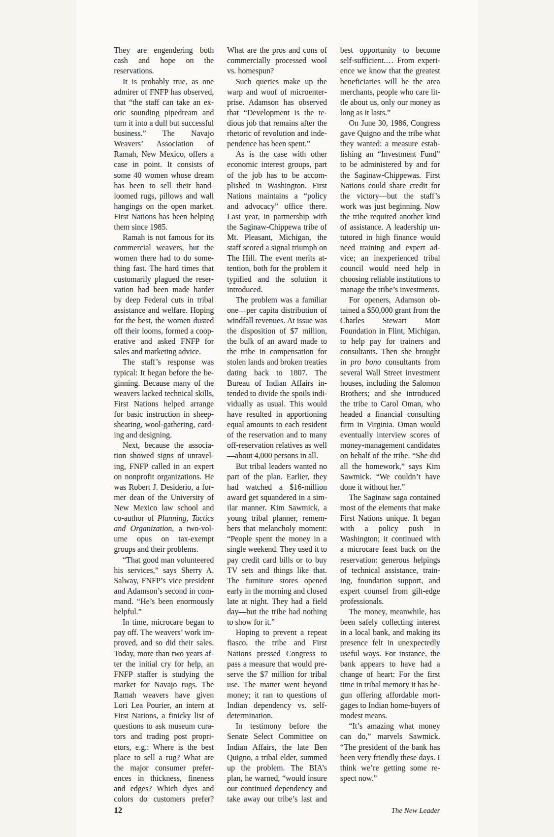They are engendering both cash and hope on the reservations.
It is probably true, as one admirer of FNFP has observed, that “the staff can take an exotic sounding pipedream and turn it into a dull but successful business.” The Navajo Weavers’ Association of Ramah, New Mexico, offers a case in point. It consists of some 40 women whose dream has been to sell their hand-loomed rugs, pillows and wall hangings on the open market. First Nations has been helping them since 1985.
Ramah is not famous for its commercial weavers, but the women there had to do something fast. The hard times that customarily plagued the reservation had been made harder by deep Federal cuts in tribal assistance and welfare. Hoping for the best, the women dusted off their looms, formed a cooperative and asked FNFP for sales and marketing advice.
The staff’s response was typical: It began before the beginning. Because many of the weavers lacked technical skills, First Nations helped arrange for basic instruction in sheep-shearing, wool-gathering, carding and designing.
Next, because the association showed signs of unraveling, FNFP called in an expert on nonprofit organizations. He was Robert J. Desiderio, a former dean of the University of New Mexico law school and co-author of Planning, Tactics and Organization, a two-volume opus on tax-exempt groups and their problems.
“That good man volunteered his services,” says Sherry A. Salway, FNFP’s vice president and Adamson’s second in command. “He’s been enormously helpful.”
In time, microcare began to pay off. The weavers’ work improved, and so did their sales. Today, more than two years after the initial cry for help, an FNFP staffer is studying the market for Navajo rugs. The Ramah weavers have given Lori Lea Pourier, an intern at First Nations, a finicky list of questions to ask museum curators and trading post proprietors, e.g.: Where is the best place to sell a rug? What are the major consumer preferences in thickness, fineness and edges? Which dyes and colors do customers prefer? What are the pros and cons of commercially processed wool vs. homespun?
Such queries make up the warp and woof of microenterprise. Adamson has observed that “Development is the tedious job that remains after the rhetoric of revolution and independence has been spent.”
As is the case with other economic interest groups, part of the job has to be accomplished in Washington. First Nations maintains a “policy and advocacy” office there. Last year, in partnership with the Saginaw-Chippewa tribe of Mt. Pleasant, Michigan, the staff scored a signal triumph on The Hill. The event merits attention, both for the problem it typified and the solution it introduced.
The problem was a familiar one—per capita distribution of windfall revenues. At issue was the disposition of $7 million, the bulk of an award made to the tribe in compensation for stolen lands and broken treaties dating back to 1807. The Bureau of Indian Affairs intended to divide the spoils individually as usual. This would have resulted in apportioning equal amounts to each resident of the reservation and to many off-reservation relatives as well—about 4,000 persons in all.
But tribal leaders wanted no part of the plan. Earlier, they had watched a $16-million award get squandered in a similar manner. Kim Sawmick, a young tribal planner, remembers that melancholy moment: “People spent the money in a single weekend. They used it to pay credit card bills or to buy TV sets and things like that. The furniture stores opened early in the morning and closed late at night. They had a field day—but the tribe had nothing to show for it.”
Hoping to prevent a repeat fiasco, the tribe and First Nations pressed Congress to pass a measure that would preserve the $7 million for tribal use. The matter went beyond money; it ran to questions of Indian dependency vs. self-determination.
In testimony before the Senate Select Committee on Indian Affairs, the late Ben Quigno, a tribal elder, summed up the problem. The BIA’s plan, he warned, “would insure our continued dependency and take away our tribe’s last and best opportunity to become self-sufficient.… From experience we know that the greatest beneficiaries will be the area merchants, people who care little about us, only our money as long as it lasts.”
On June 30, 1986, Congress gave Quigno and the tribe what they wanted: a measure establishing an “Investment Fund” to be administered by and for the Saginaw-Chippewas. First Nations could share credit for the victory—but the staff’s work was just beginning. Now the tribe required another kind of assistance. A leadership untutored in high finance would need training and expert advice; an inexperienced tribal council would need help in choosing reliable institutions to manage the tribe’s investments.
For openers, Adamson obtained a $50,000 grant from the Charles Stewart Mott Foundation in Flint, Michigan, to help pay for trainers and consultants. Then she brought in pro bono consultants from several Wall Street investment houses, including the Salomon Brothers; and she introduced the tribe to Carol Oman, who headed a financial consulting firm in Virginia. Oman would eventually interview scores of money-management candidates on behalf of the tribe. “She did all the homework,” says Kim Sawmick. “We couldn’t have done it without her.”
The Saginaw saga contained most of the elements that make First Nations unique. It began with a policy push in Washington; it continued with a microcare feast back on the reservation: generous helpings of technical assistance, training, foundation support, and expert counsel from gilt-edge professionals.
The money, meanwhile, has been safely collecting interest in a local bank, and making its presence felt in unexpectedly useful ways. For instance, the bank appears to have had a change of heart: For the first time in tribal memory it has begun offering affordable mortgages to Indian home-buyers of modest means.
“It’s amazing what money can do,” marvels Sawmick. “The president of the bank has been very friendly these days. I think we’re getting some respect now.”
12 The New Leader